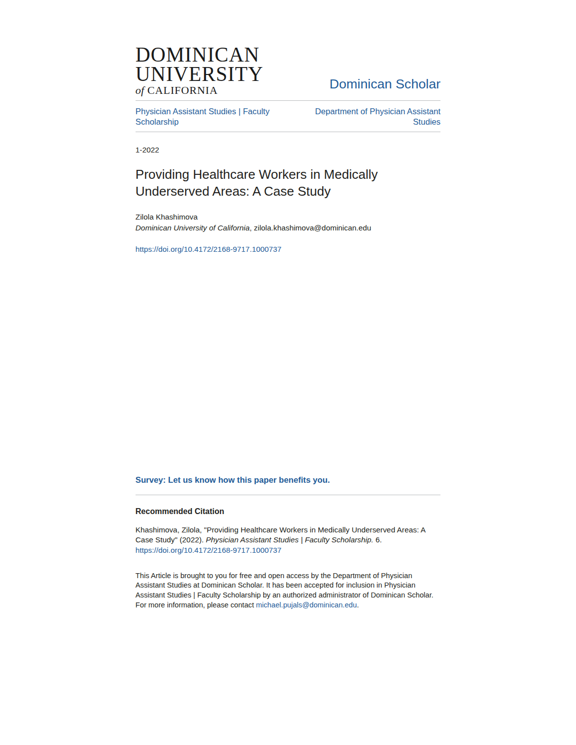DOMINICAN UNIVERSITY of CALIFORNIA
Dominican Scholar
Physician Assistant Studies | Faculty Scholarship
Department of Physician Assistant Studies
1-2022
Providing Healthcare Workers in Medically Underserved Areas: A Case Study
Zilola Khashimova Dominican University of California, zilola.khashimova@dominican.edu
https://doi.org/10.4172/2168-9717.1000737
Survey: Let us know how this paper benefits you.
Recommended Citation
Khashimova, Zilola, "Providing Healthcare Workers in Medically Underserved Areas: A Case Study" (2022). Physician Assistant Studies | Faculty Scholarship. 6.
https://doi.org/10.4172/2168-9717.1000737
This Article is brought to you for free and open access by the Department of Physician Assistant Studies at Dominican Scholar. It has been accepted for inclusion in Physician Assistant Studies | Faculty Scholarship by an authorized administrator of Dominican Scholar. For more information, please contact michael.pujals@dominican.edu.